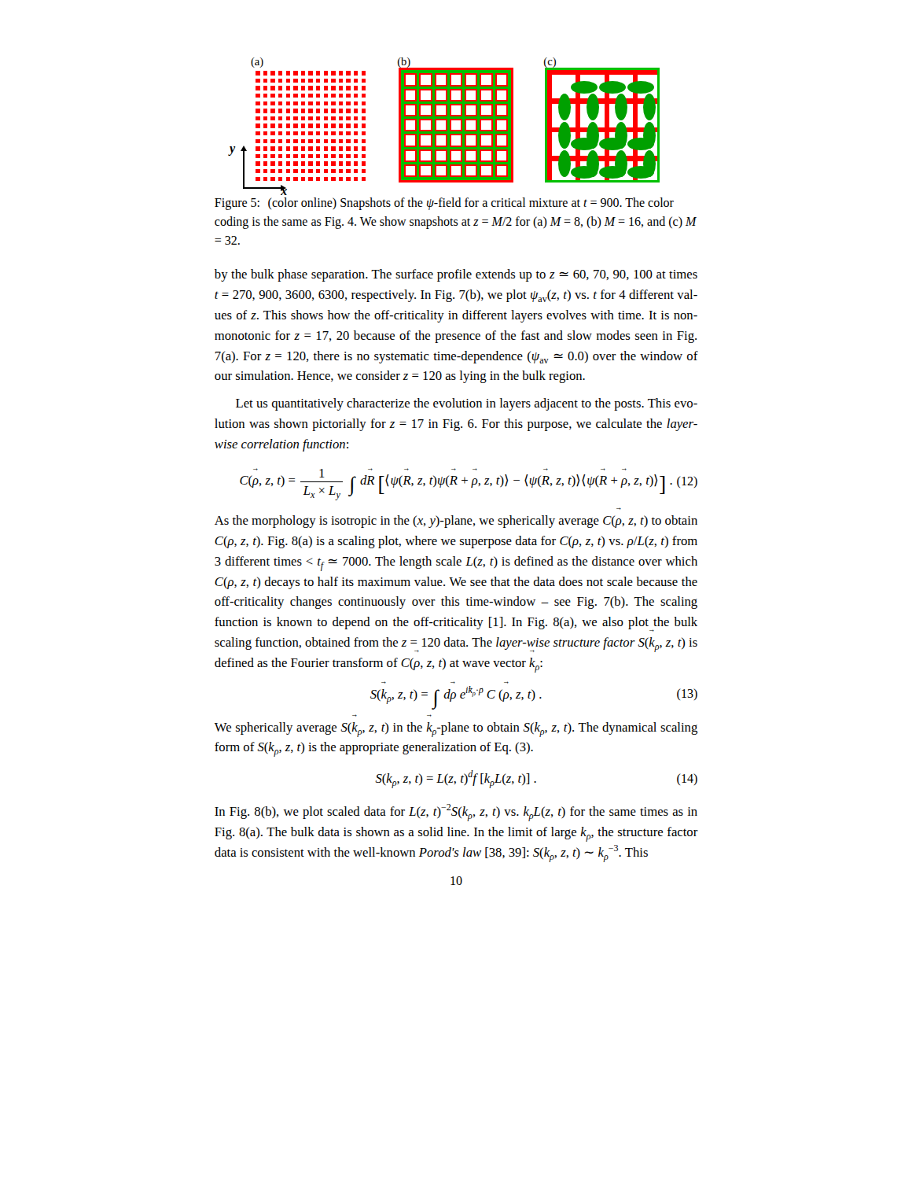(a)
y x
(b)
(c)
Figure 5:(color online) Snapshots of the ψ-field for a critical mixture at t = 900. The color coding is the same as Fig. 4. We show snapshots at z = M/2 for (a) M = 8, (b) M = 16, and (c) M = 32.
by the bulk phase separation. The surface profile extends up to z ≃ 60, 70, 90, 100 at times t = 270, 900, 3600, 6300, respectively. In Fig. 7(b), we plot ψav(z, t) vs. t for 4 different values of z. This shows how the off-criticality in different layers evolves with time. It is non-monotonic for z = 17, 20 because of the presence of the fast and slow modes seen in Fig. 7(a). For z = 120, there is no systematic time-dependence (ψav ≃ 0.0) over the window of our simulation. Hence, we consider z = 120 as lying in the bulk region.
Let us quantitatively characterize the evolution in layers adjacent to the posts. This evolution was shown pictorially for z = 17 in Fig. 6. For this purpose, we calculate the layer-wise correlation function:
C(ρ, z, t) = 1 Lx × Ly ∫ dR [⟨ψ(R, z, t)ψ(R + ρ, z, t)⟩ − ⟨ψ(R, z, t)⟩⟨ψ(R + ρ, z, t)⟩] .
(12)
As the morphology is isotropic in the (x, y)-plane, we spherically average C(ρ, z, t) to obtain C(ρ, z, t). Fig. 8(a) is a scaling plot, where we superpose data for C(ρ, z, t) vs. ρ/L(z, t) from 3 different times < tf ≃ 7000. The length scale L(z, t) is defined as the distance over which C(ρ, z, t) decays to half its maximum value. We see that the data does not scale because the off-criticality changes continuously over this time-window – see Fig. 7(b). The scaling function is known to depend on the off-criticality [1]. In Fig. 8(a), we also plot the bulk scaling function, obtained from the z = 120 data. The layer-wise structure factor S(kρ, z, t) is defined as the Fourier transform of C(ρ, z, t) at wave vector kρ:
S(kρ, z, t) = ∫ dρ eikρ·ρ C (ρ, z, t) .
(13)
We spherically average S(kρ, z, t) in the kρ-plane to obtain S(kρ, z, t). The dynamical scaling form of S(kρ, z, t) is the appropriate generalization of Eq. (3).
S(kρ, z, t) = L(z, t)df [kρL(z, t)] .
(14)
In Fig. 8(b), we plot scaled data for L(z, t)−2S(kρ, z, t) vs. kρL(z, t) for the same times as in Fig. 8(a). The bulk data is shown as a solid line. In the limit of large kρ, the structure factor data is consistent with the well-known Porod's law [38, 39]: S(kρ, z, t) ∼ kρ−3. This
10